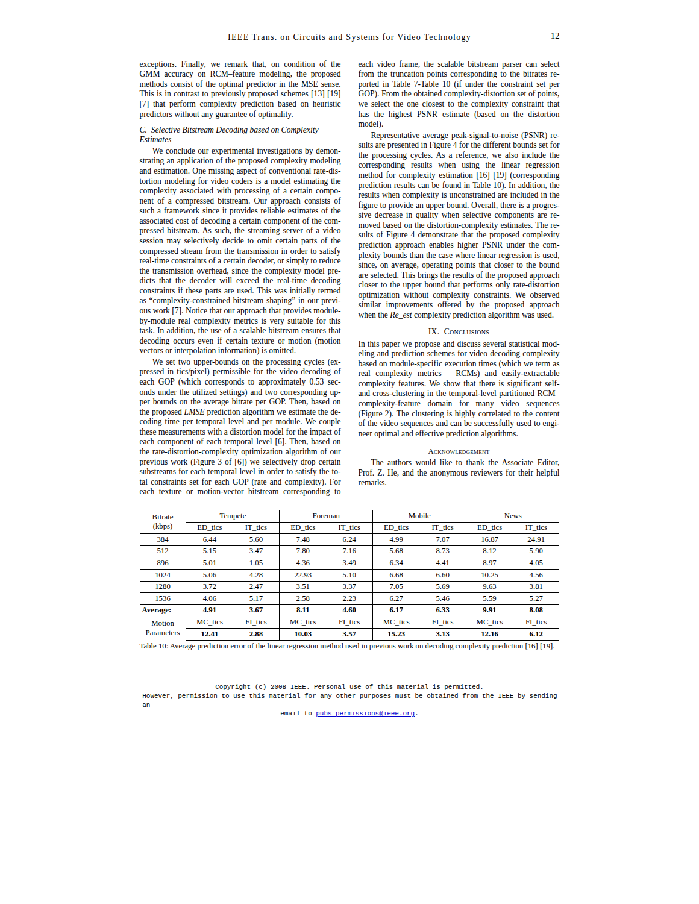IEEE Trans. on Circuits and Systems for Video Technology 12
exceptions. Finally, we remark that, on condition of the GMM accuracy on RCM–feature modeling, the proposed methods consist of the optimal predictor in the MSE sense. This is in contrast to previously proposed schemes [13] [19] [7] that perform complexity prediction based on heuristic predictors without any guarantee of optimality.
C. Selective Bitstream Decoding based on Complexity Estimates
We conclude our experimental investigations by demonstrating an application of the proposed complexity modeling and estimation. One missing aspect of conventional rate-distortion modeling for video coders is a model estimating the complexity associated with processing of a certain component of a compressed bitstream. Our approach consists of such a framework since it provides reliable estimates of the associated cost of decoding a certain component of the compressed bitstream. As such, the streaming server of a video session may selectively decide to omit certain parts of the compressed stream from the transmission in order to satisfy real-time constraints of a certain decoder, or simply to reduce the transmission overhead, since the complexity model predicts that the decoder will exceed the real-time decoding constraints if these parts are used. This was initially termed as “complexity-constrained bitstream shaping” in our previous work [7]. Notice that our approach that provides module-by-module real complexity metrics is very suitable for this task. In addition, the use of a scalable bitstream ensures that decoding occurs even if certain texture or motion (motion vectors or interpolation information) is omitted.
We set two upper-bounds on the processing cycles (expressed in tics/pixel) permissible for the video decoding of each GOP (which corresponds to approximately 0.53 seconds under the utilized settings) and two corresponding upper bounds on the average bitrate per GOP. Then, based on the proposed LMSE prediction algorithm we estimate the decoding time per temporal level and per module. We couple these measurements with a distortion model for the impact of each component of each temporal level [6]. Then, based on the rate-distortion-complexity optimization algorithm of our previous work (Figure 3 of [6]) we selectively drop certain substreams for each temporal level in order to satisfy the total constraints set for each GOP (rate and complexity). For each texture or motion-vector bitstream corresponding to each video frame, the scalable bitstream parser can select from the truncation points corresponding to the bitrates reported in Table 7-Table 10 (if under the constraint set per GOP). From the obtained complexity-distortion set of points, we select the one closest to the complexity constraint that has the highest PSNR estimate (based on the distortion model).
Representative average peak-signal-to-noise (PSNR) results are presented in Figure 4 for the different bounds set for the processing cycles. As a reference, we also include the corresponding results when using the linear regression method for complexity estimation [16] [19] (corresponding prediction results can be found in Table 10). In addition, the results when complexity is unconstrained are included in the figure to provide an upper bound. Overall, there is a progressive decrease in quality when selective components are removed based on the distortion-complexity estimates. The results of Figure 4 demonstrate that the proposed complexity prediction approach enables higher PSNR under the complexity bounds than the case where linear regression is used, since, on average, operating points that closer to the bound are selected. This brings the results of the proposed approach closer to the upper bound that performs only rate-distortion optimization without complexity constraints. We observed similar improvements offered by the proposed approach when the Re_est complexity prediction algorithm was used.
IX. Conclusions
In this paper we propose and discuss several statistical modeling and prediction schemes for video decoding complexity based on module-specific execution times (which we term as real complexity metrics – RCMs) and easily-extractable complexity features. We show that there is significant self- and cross-clustering in the temporal-level partitioned RCM–complexity-feature domain for many video sequences (Figure 2). The clustering is highly correlated to the content of the video sequences and can be successfully used to engineer optimal and effective prediction algorithms.
Acknowledgement
The authors would like to thank the Associate Editor, Prof. Z. He, and the anonymous reviewers for their helpful remarks.
| Bitrate (kbps) | Tempete | Foreman | Mobile | News |
| ED_tics | IT_tics | ED_tics | IT_tics | ED_tics | IT_tics | ED_tics | IT_tics |
| 384 | 6.44 | 5.60 | 7.48 | 6.24 | 4.99 | 7.07 | 16.87 | 24.91 |
| 512 | 5.15 | 3.47 | 7.80 | 7.16 | 5.68 | 8.73 | 8.12 | 5.90 |
| 896 | 5.01 | 1.05 | 4.36 | 3.49 | 6.34 | 4.41 | 8.97 | 4.05 |
| 1024 | 5.06 | 4.28 | 22.93 | 5.10 | 6.68 | 6.60 | 10.25 | 4.56 |
| 1280 | 3.72 | 2.47 | 3.51 | 3.37 | 7.05 | 5.69 | 9.63 | 3.81 |
| 1536 | 4.06 | 5.17 | 2.58 | 2.23 | 6.27 | 5.46 | 5.59 | 5.27 |
| Average: | 4.91 | 3.67 | 8.11 | 4.60 | 6.17 | 6.33 | 9.91 | 8.08 |
| Motion Parameters | MC_tics | FI_tics | MC_tics | FI_tics | MC_tics | FI_tics | MC_tics | FI_tics |
| 12.41 | 2.88 | 10.03 | 3.57 | 15.23 | 3.13 | 12.16 | 6.12 |
Table 10: Average prediction error of the linear regression method used in previous work on decoding complexity prediction [16] [19].
Copyright (c) 2008 IEEE. Personal use of this material is permitted.
However, permission to use this material for any other purposes must be obtained from the IEEE by sending an
email to pubs-permissions@ieee.org.